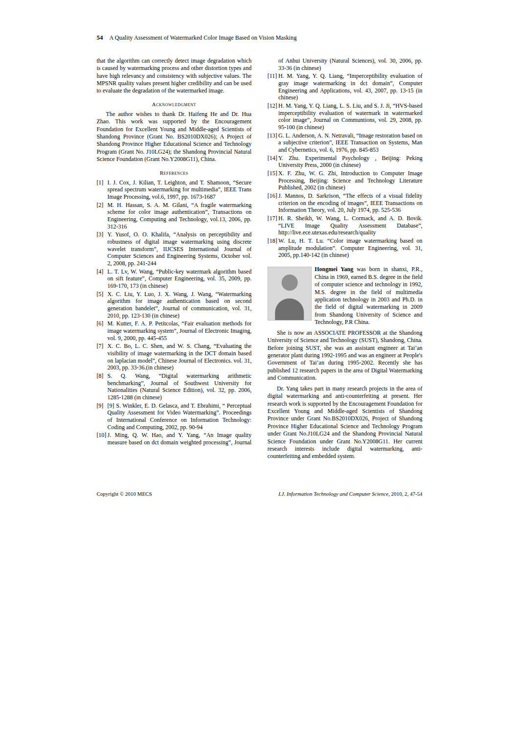54
A Quality Assessment of Watermarked Color Image Based on Vision Masking
that the algorithm can correctly detect image degradation which is caused by watermarking process and other distortion types and have high relevancy and consistency with subjective values. The MPSNR quality values present higher credibility and can be used to evaluate the degradation of the watermarked image.
Acknowledgment
The author wishes to thank Dr. Haifeng He and Dr. Hua Zhao. This work was supported by the Encouragement Foundation for Excellent Young and Middle-aged Scientists of Shandong Province (Grant No. BS2010DX026); A Project of Shandong Province Higher Educational Science and Technology Program (Grant No. J10LG24); the Shandong Provincial Natural Science Foundation (Grant No.Y2008G11), China.
References
[1] I. J. Cox, J. Kilian, T. Leighton, and T. Shamoon, “Secure spread spectrum watermarking for multimedia”, IEEE Trans Image Processing, vol.6, 1997, pp. 1673-1687
[2] M. H. Hassan, S. A. M. Gilani, “A fragile watermarking scheme for color image authentication”, Transactions on Engineering, Computing and Technology, vol.13, 2006, pp. 312-316
[3] Y. Yusof, O. O. Khalifa, “Analysis on perceptibility and robustness of digital image watermarking using discrete wavelet transform”, IIJCSES International Journal of Computer Sciences and Engineering Systems, October vol. 2, 2008, pp. 241-244
[4] L. T. Lv, W. Wang, “Public-key watermark algorithm based on sift feature”, Computer Engineering, vol. 35, 2009, pp. 169-170, 173 (in chinese)
[5] X. C. Liu, Y. Luo, J. X. Wang, J. Wang, “Watermarking algorithm for image authentication based on second generation bandelet”, Journal of communication, vol. 31, 2010, pp. 123-130 (in chinese)
[6] M. Kutter, F. A. P. Petitcolas, “Fair evaluation methods for image watermarking system”, Journal of Electronic Imaging, vol. 9, 2000, pp. 445-455
[7] X. C. Bo, L. C. Shen, and W. S. Chang, “Evaluating the visibility of image watermarking in the DCT domain based on laplacian model”, Chinese Journal of Electronics. vol. 31, 2003, pp. 33-36.(in chinese)
[8] S. Q. Wang, “Digital watermarking arithmetic benchmarking”, Journal of Southwest University for Nationalities (Natural Science Edition), vol. 32, pp. 2006, 1285-1288 (in chinese)
[9][9] S. Winkler, E. D. Gelasca, and T. Ebrahimi, “ Perceptual Quality Assessment for Video Watermarking”. Proceedings of International Conference on Information Technology: Coding and Computing, 2002, pp. 90-94
[10] J. Ming, Q. W. Hao, and Y. Yang, “An Image quality measure based on dct domain weighted processing”, Journal of Anhui University (Natural Sciences), vol. 30, 2006, pp. 33-36 (in chinese)
[11] H. M. Yang, Y. Q. Liang, “Imperceptibility evaluation of gray image watermarking in dct domain”, Computer Engineering and Applications, vol. 43, 2007, pp. 13-15 (in chinese)
[12] H. M. Yang, Y. Q. Liang, L. S. Liu, and S. J. Ji, “HVS-based imperceptibility evaluation of watermark in watermarked color image”, Journal on Communtions, vol. 29, 2008, pp. 95-100 (in chinese)
[13] G. L. Anderson, A. N. Netravali, “Image restoration based on a subjective criterion”, IEEE Transaction on Systems, Man and Cybernetics, vol. 6, 1976, pp. 845-853
[14] Y. Zhu. Experimental Psychology , Beijing: Peking University Press, 2000 (in chinese)
[15] X. F. Zhu, W. G. Zhi, Introduction to Computer Image Processing, Beijing: Science and Technology Literature Published, 2002 (in chinese)
[16] J. Mannos, D. Sarkrison, “The effects of a visual fidelity criterion on the encoding of images”, IEEE Transactions on Information Theory, vol. 20, July 1974, pp. 525-536
[17] H. R. Sheikh, W. Wang, L. Cormack, and A. D. Bovik. “LIVE Image Quality Assessment Database”, http://live.ece.utexas.edu/research/quality
[18] W. Lu, H. T. Lu. “Color image watermarking based on amplitude modulation”. Computer Engineering, vol. 31, 2005, pp.140-142 (in chinese)
Hongmei Yang was born in shanxi, P.R., China in 1969, earned B.S. degree in the field of computer science and technology in 1992, M.S. degree in the field of multimedia application technology in 2003 and Ph.D. in the field of digital watermarking in 2009 from Shandong University of Science and Technology, P.R China.
She is now an ASSOCIATE PROFESSOR at the Shandong University of Science and Technology (SUST), Shandong, China. Before joining SUST, she was an assistant engineer at Tai’an generator plant during 1992-1995 and was an engineer at People's Government of Tai’an during 1995-2002. Recently she has published 12 research papers in the area of Digital Watermarking and Communication.
Dr. Yang takes part in many research projects in the area of digital watermarking and anti-counterfeiting at present. Her research work is supported by the Encouragement Foundation for Excellent Young and Middle-aged Scientists of Shandong Province under Grant No.BS2010DX026, Project of Shandong Province Higher Educational Science and Technology Program under Grant No.J10LG24 and the Shandong Provincial Natural Science Foundation under Grant No.Y2008G11. Her current research interests include digital watermarking, anti-counterfeiting and embedded system.
Copyright © 2010 MECS
I.J. Information Technology and Computer Science, 2010, 2, 47-54